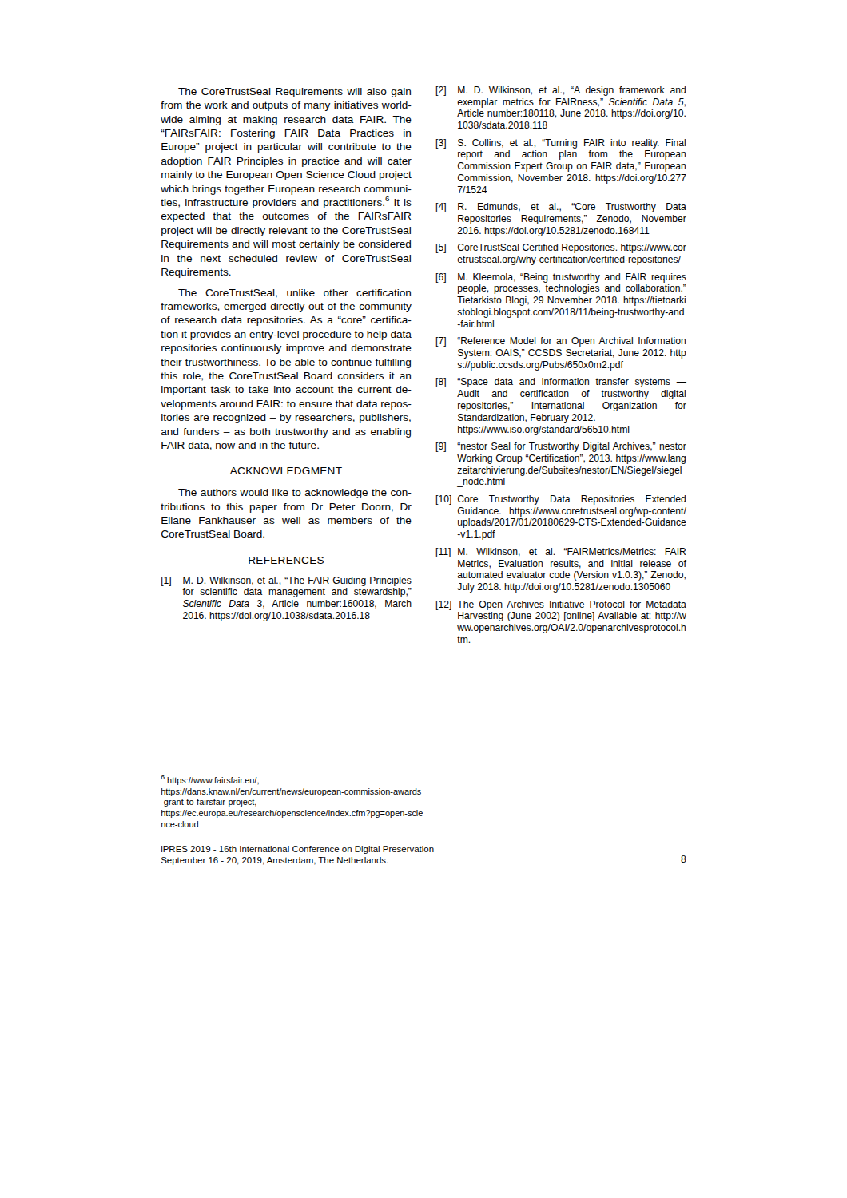The CoreTrustSeal Requirements will also gain from the work and outputs of many initiatives worldwide aiming at making research data FAIR. The “FAIRsFAIR: Fostering FAIR Data Practices in Europe” project in particular will contribute to the adoption FAIR Principles in practice and will cater mainly to the European Open Science Cloud project which brings together European research communities, infrastructure providers and practitioners.6 It is expected that the outcomes of the FAIRsFAIR project will be directly relevant to the CoreTrustSeal Requirements and will most certainly be considered in the next scheduled review of CoreTrustSeal Requirements.
The CoreTrustSeal, unlike other certification frameworks, emerged directly out of the community of research data repositories. As a “core” certification it provides an entry-level procedure to help data repositories continuously improve and demonstrate their trustworthiness. To be able to continue fulfilling this role, the CoreTrustSeal Board considers it an important task to take into account the current developments around FAIR: to ensure that data repositories are recognized – by researchers, publishers, and funders – as both trustworthy and as enabling FAIR data, now and in the future.
Acknowledgment
The authors would like to acknowledge the contributions to this paper from Dr Peter Doorn, Dr Eliane Fankhauser as well as members of the CoreTrustSeal Board.
References
[1] M. D. Wilkinson, et al., “The FAIR Guiding Principles for scientific data management and stewardship,” Scientific Data 3, Article number:160018, March 2016. https://doi.org/10.1038/sdata.2016.18
[2] M. D. Wilkinson, et al., “A design framework and exemplar metrics for FAIRness,” Scientific Data 5, Article number:180118, June 2018. https://doi.org/10.1038/sdata.2018.118
[3] S. Collins, et al., “Turning FAIR into reality. Final report and action plan from the European Commission Expert Group on FAIR data,” European Commission, November 2018. https://doi.org/10.2777/1524
[4] R. Edmunds, et al., “Core Trustworthy Data Repositories Requirements,” Zenodo, November 2016. https://doi.org/10.5281/zenodo.168411
[5] CoreTrustSeal Certified Repositories. https://www.coretrustseal.org/why-certification/certified-repositories/
[6] M. Kleemola, “Being trustworthy and FAIR requires people, processes, technologies and collaboration.” Tietarkisto Blogi, 29 November 2018. https://tietoarkistoblogi.blogspot.com/2018/11/being-trustworthy-and-fair.html
[7]“Reference Model for an Open Archival Information System: OAIS,” CCSDS Secretariat, June 2012. https://public.ccsds.org/Pubs/650x0m2.pdf
[8]“Space data and information transfer systems — Audit and certification of trustworthy digital repositories,” International Organization for Standardization, February 2012.
https://www.iso.org/standard/56510.html
[9]“nestor Seal for Trustworthy Digital Archives,” nestor Working Group “Certification”, 2013. https://www.langzeitarchivierung.de/Subsites/nestor/EN/Siegel/siegel_node.html
[10] Core Trustworthy Data Repositories Extended Guidance. https://www.coretrustseal.org/wp-content/uploads/2017/01/20180629-CTS-Extended-Guidance-v1.1.pdf
[11] M. Wilkinson, et al. “FAIRMetrics/Metrics: FAIR Metrics, Evaluation results, and initial release of automated evaluator code (Version v1.0.3),” Zenodo, July 2018. http://doi.org/10.5281/zenodo.1305060
[12] The Open Archives Initiative Protocol for Metadata Harvesting (June 2002) [online] Available at: http://www.openarchives.org/OAI/2.0/openarchivesprotocol.htm.
6 https://www.fairsfair.eu/,
https://dans.knaw.nl/en/current/news/european-commission-awards-grant-to-fairsfair-project,
https://ec.europa.eu/research/openscience/index.cfm?pg=open-science-cloud
iPRES 2019 - 16th International Conference on Digital Preservation
September 16 - 20, 2019, Amsterdam, The Netherlands.
8